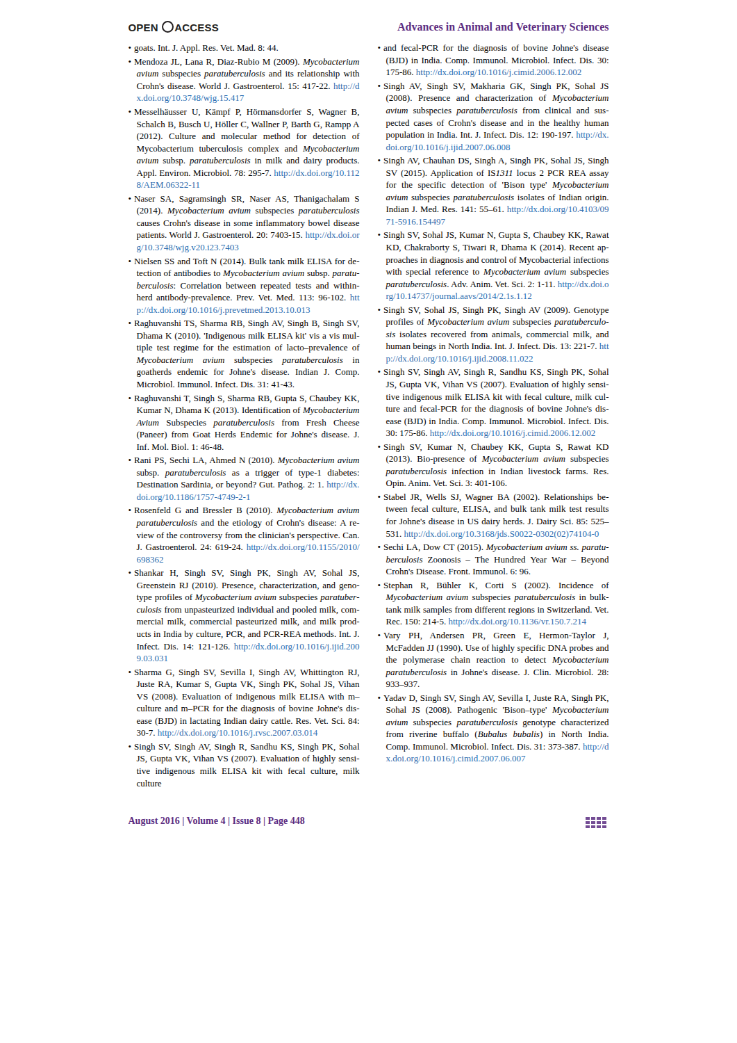OPEN ACCESS
Advances in Animal and Veterinary Sciences
goats. Int. J. Appl. Res. Vet. Mad. 8: 44.
Mendoza JL, Lana R, Diaz-Rubio M (2009). Mycobacterium avium subspecies paratuberculosis and its relationship with Crohn's disease. World J. Gastroenterol. 15: 417-22. http://dx.doi.org/10.3748/wjg.15.417
Messelhäusser U, Kämpf P, Hörmansdorfer S, Wagner B, Schalch B, Busch U, Höller C, Wallner P, Barth G, Rampp A (2012). Culture and molecular method for detection of Mycobacterium tuberculosis complex and Mycobacterium avium subsp. paratuberculosis in milk and dairy products. Appl. Environ. Microbiol. 78: 295-7. http://dx.doi.org/10.1128/AEM.06322-11
Naser SA, Sagramsingh SR, Naser AS, Thanigachalam S (2014). Mycobacterium avium subspecies paratuberculosis causes Crohn's disease in some inflammatory bowel disease patients. World J. Gastroenterol. 20: 7403-15. http://dx.doi.org/10.3748/wjg.v20.i23.7403
Nielsen SS and Toft N (2014). Bulk tank milk ELISA for detection of antibodies to Mycobacterium avium subsp. paratuberculosis: Correlation between repeated tests and within-herd antibody-prevalence. Prev. Vet. Med. 113: 96-102. http://dx.doi.org/10.1016/j.prevetmed.2013.10.013
Raghuvanshi TS, Sharma RB, Singh AV, Singh B, Singh SV, Dhama K (2010). 'Indigenous milk ELISA kit' vis a vis multiple test regime for the estimation of lacto–prevalence of Mycobacterium avium subspecies paratuberculosis in goatherds endemic for Johne's disease. Indian J. Comp. Microbiol. Immunol. Infect. Dis. 31: 41-43.
Raghuvanshi T, Singh S, Sharma RB, Gupta S, Chaubey KK, Kumar N, Dhama K (2013). Identification of Mycobacterium Avium Subspecies paratuberculosis from Fresh Cheese (Paneer) from Goat Herds Endemic for Johne's disease. J. Inf. Mol. Biol. 1: 46-48.
Rani PS, Sechi LA, Ahmed N (2010). Mycobacterium avium subsp. paratuberculosis as a trigger of type-1 diabetes: Destination Sardinia, or beyond? Gut. Pathog. 2: 1. http://dx.doi.org/10.1186/1757-4749-2-1
Rosenfeld G and Bressler B (2010). Mycobacterium avium paratuberculosis and the etiology of Crohn's disease: A review of the controversy from the clinician's perspective. Can. J. Gastroenterol. 24: 619-24. http://dx.doi.org/10.1155/2010/698362
Shankar H, Singh SV, Singh PK, Singh AV, Sohal JS, Greenstein RJ (2010). Presence, characterization, and genotype profiles of Mycobacterium avium subspecies paratuberculosis from unpasteurized individual and pooled milk, commercial milk, commercial pasteurized milk, and milk products in India by culture, PCR, and PCR-REA methods. Int. J. Infect. Dis. 14: 121-126. http://dx.doi.org/10.1016/j.ijid.2009.03.031
Sharma G, Singh SV, Sevilla I, Singh AV, Whittington RJ, Juste RA, Kumar S, Gupta VK, Singh PK, Sohal JS, Vihan VS (2008). Evaluation of indigenous milk ELISA with m–culture and m–PCR for the diagnosis of bovine Johne's disease (BJD) in lactating Indian dairy cattle. Res. Vet. Sci. 84: 30-7. http://dx.doi.org/10.1016/j.rvsc.2007.03.014
Singh SV, Singh AV, Singh R, Sandhu KS, Singh PK, Sohal JS, Gupta VK, Vihan VS (2007). Evaluation of highly sensitive indigenous milk ELISA kit with fecal culture, milk culture
and fecal-PCR for the diagnosis of bovine Johne's disease (BJD) in India. Comp. Immunol. Microbiol. Infect. Dis. 30: 175-86. http://dx.doi.org/10.1016/j.cimid.2006.12.002
Singh AV, Singh SV, Makharia GK, Singh PK, Sohal JS (2008). Presence and characterization of Mycobacterium avium subspecies paratuberculosis from clinical and suspected cases of Crohn's disease and in the healthy human population in India. Int. J. Infect. Dis. 12: 190-197. http://dx.doi.org/10.1016/j.ijid.2007.06.008
Singh AV, Chauhan DS, Singh A, Singh PK, Sohal JS, Singh SV (2015). Application of IS1311 locus 2 PCR REA assay for the specific detection of 'Bison type' Mycobacterium avium subspecies paratuberculosis isolates of Indian origin. Indian J. Med. Res. 141: 55–61. http://dx.doi.org/10.4103/0971-5916.154497
Singh SV, Sohal JS, Kumar N, Gupta S, Chaubey KK, Rawat KD, Chakraborty S, Tiwari R, Dhama K (2014). Recent approaches in diagnosis and control of Mycobacterial infections with special reference to Mycobacterium avium subspecies paratuberculosis. Adv. Anim. Vet. Sci. 2: 1-11. http://dx.doi.org/10.14737/journal.aavs/2014/2.1s.1.12
Singh SV, Sohal JS, Singh PK, Singh AV (2009). Genotype profiles of Mycobacterium avium subspecies paratuberculosis isolates recovered from animals, commercial milk, and human beings in North India. Int. J. Infect. Dis. 13: 221-7. http://dx.doi.org/10.1016/j.ijid.2008.11.022
Singh SV, Singh AV, Singh R, Sandhu KS, Singh PK, Sohal JS, Gupta VK, Vihan VS (2007). Evaluation of highly sensitive indigenous milk ELISA kit with fecal culture, milk culture and fecal-PCR for the diagnosis of bovine Johne's disease (BJD) in India. Comp. Immunol. Microbiol. Infect. Dis. 30: 175-86. http://dx.doi.org/10.1016/j.cimid.2006.12.002
Singh SV, Kumar N, Chaubey KK, Gupta S, Rawat KD (2013). Bio-presence of Mycobacterium avium subspecies paratuberculosis infection in Indian livestock farms. Res. Opin. Anim. Vet. Sci. 3: 401-106.
Stabel JR, Wells SJ, Wagner BA (2002). Relationships between fecal culture, ELISA, and bulk tank milk test results for Johne's disease in US dairy herds. J. Dairy Sci. 85: 525–531. http://dx.doi.org/10.3168/jds.S0022-0302(02)74104-0
Sechi LA, Dow CT (2015). Mycobacterium avium ss. paratuberculosis Zoonosis – The Hundred Year War – Beyond Crohn's Disease. Front. Immunol. 6: 96.
Stephan R, Bühler K, Corti S (2002). Incidence of Mycobacterium avium subspecies paratuberculosis in bulk-tank milk samples from different regions in Switzerland. Vet. Rec. 150: 214-5. http://dx.doi.org/10.1136/vr.150.7.214
Vary PH, Andersen PR, Green E, Hermon-Taylor J, McFadden JJ (1990). Use of highly specific DNA probes and the polymerase chain reaction to detect Mycobacterium paratuberculosis in Johne's disease. J. Clin. Microbiol. 28: 933–937.
Yadav D, Singh SV, Singh AV, Sevilla I, Juste RA, Singh PK, Sohal JS (2008). Pathogenic 'Bison–type' Mycobacterium avium subspecies paratuberculosis genotype characterized from riverine buffalo (Bubalus bubalis) in North India. Comp. Immunol. Microbiol. Infect. Dis. 31: 373-387. http://dx.doi.org/10.1016/j.cimid.2007.06.007
August 2016 | Volume 4 | Issue 8 | Page 448